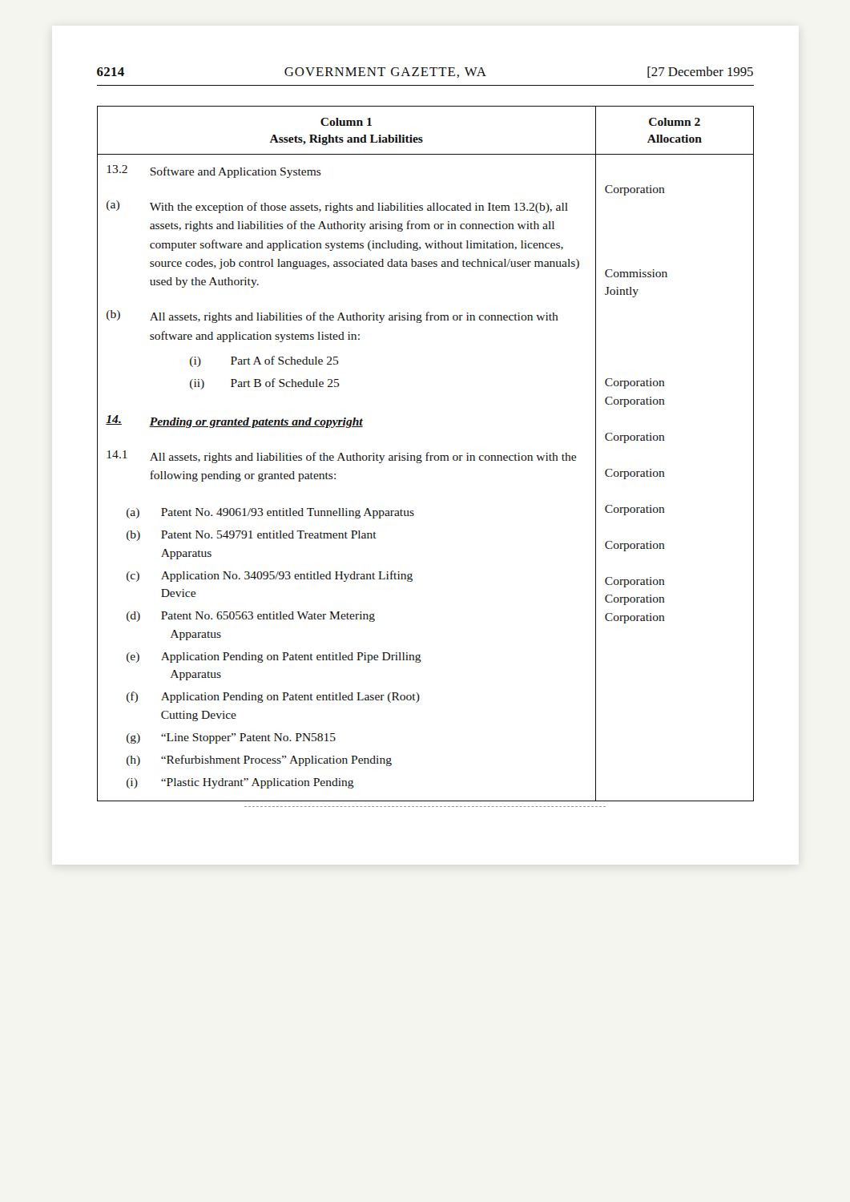6214 GOVERNMENT GAZETTE, WA [27 December 1995
| Column 1 Assets, Rights and Liabilities | Column 2 Allocation |
| --- | --- |
| 13.2 Software and Application Systems (a) With the exception of those assets, rights and liabilities allocated in Item 13.2(b), all assets, rights and liabilities of the Authority arising from or in connection with all computer software and application systems (including, without limitation, licences, source codes, job control languages, associated data bases and technical/user manuals) used by the Authority. (b) All assets, rights and liabilities of the Authority arising from or in connection with software and application systems listed in: (i) Part A of Schedule 25 (ii) Part B of Schedule 25 14. Pending or granted patents and copyright 14.1 All assets, rights and liabilities of the Authority arising from or in connection with the following pending or granted patents: / (a) / Patent No. 49061/93 entitled Tunnelling Apparatus / / (b) / Patent No. 549791 entitled Treatment Plant Apparatus / / (c) / Application No. 34095/93 entitled Hydrant Lifting Device / / (d) / Patent No. 650563 entitled Water Metering Apparatus / / (e) / Application Pending on Patent entitled Pipe Drilling Apparatus / / (f) / Application Pending on Patent entitled Laser (Root) Cutting Device / / (g) / “Line Stopper” Patent No. PN5815 / / (h) / “Refurbishment Process” Application Pending / / (i) / “Plastic Hydrant” Application Pending / | Corporation Commission Jointly Corporation Corporation Corporation Corporation Corporation Corporation Corporation Corporation Corporation |